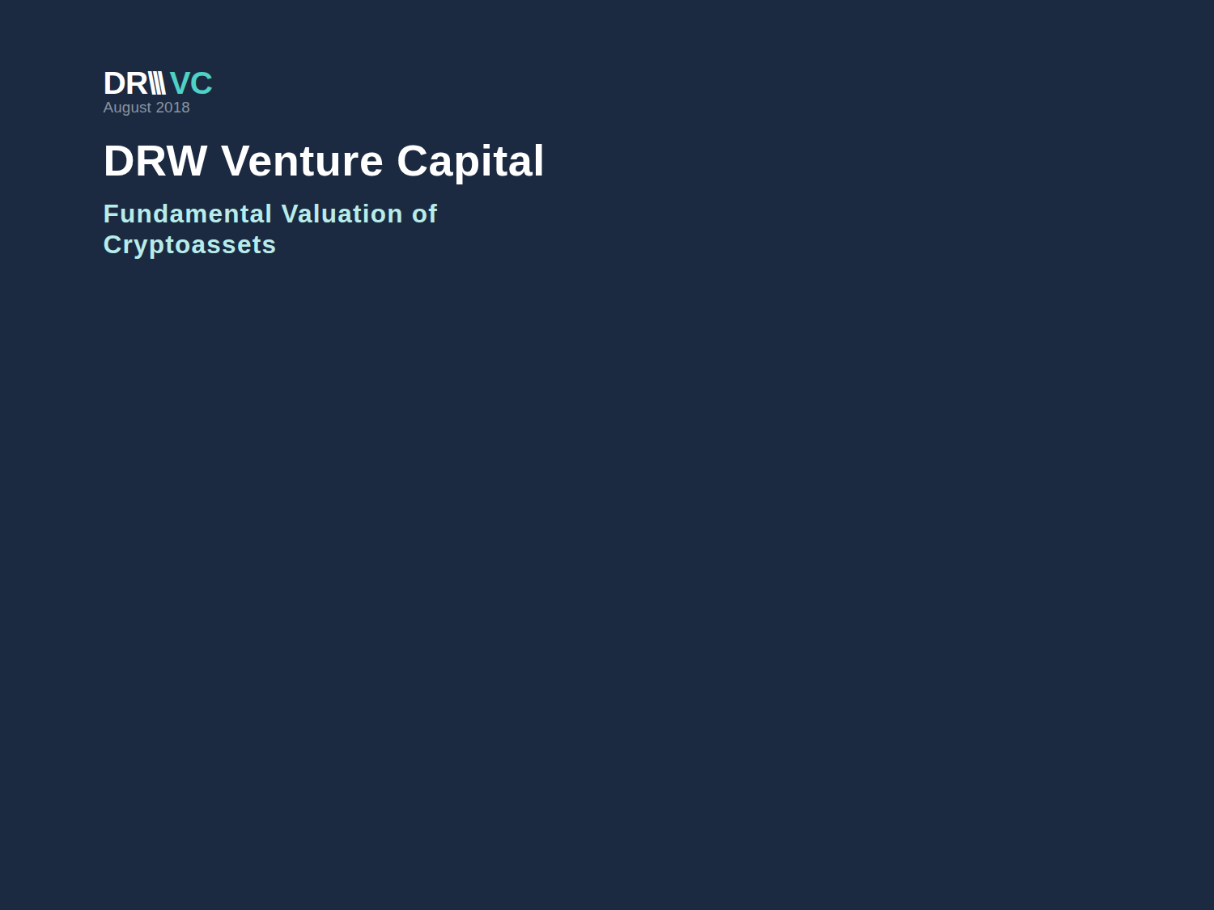DR\\\VC
August 2018
DRW Venture Capital
Fundamental Valuation of Cryptoassets